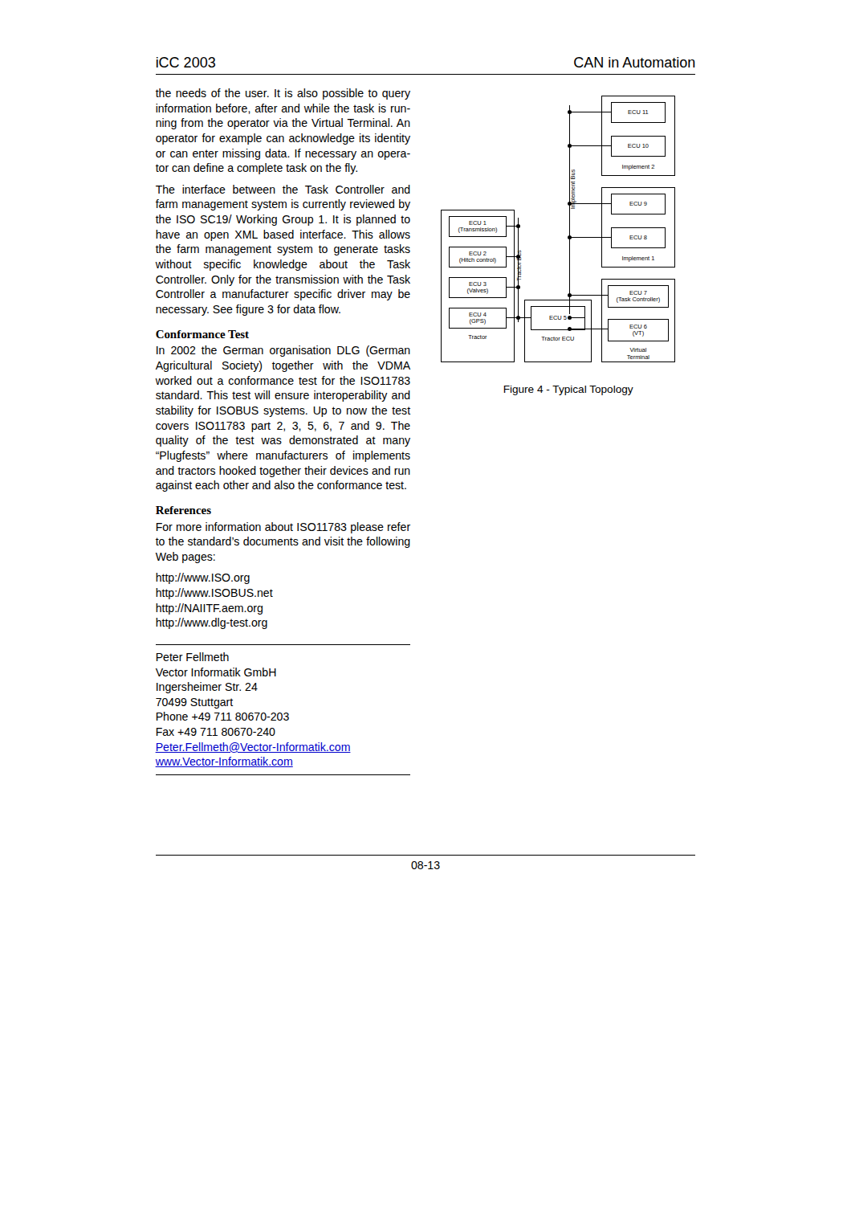iCC 2003
CAN in Automation
the needs of the user. It is also possible to query information before, after and while the task is running from the operator via the Virtual Terminal. An operator for example can acknowledge its identity or can enter missing data. If necessary an operator can define a complete task on the fly.
The interface between the Task Controller and farm management system is currently reviewed by the ISO SC19/ Working Group 1. It is planned to have an open XML based interface. This allows the farm management system to generate tasks without specific knowledge about the Task Controller. Only for the transmission with the Task Controller a manufacturer specific driver may be necessary. See figure 3 for data flow.
Conformance Test
In 2002 the German organisation DLG (German Agricultural Society) together with the VDMA worked out a conformance test for the ISO11783 standard. This test will ensure interoperability and stability for ISOBUS systems. Up to now the test covers ISO11783 part 2, 3, 5, 6, 7 and 9. The quality of the test was demonstrated at many “Plugfests” where manufacturers of implements and tractors hooked together their devices and run against each other and also the conformance test.
References
For more information about ISO11783 please refer to the standard’s documents and visit the following Web pages:
http://www.ISO.org
http://www.ISOBUS.net
http://NAIITF.aem.org
http://www.dlg-test.org
Peter Fellmeth
Vector Informatik GmbH
Ingersheimer Str. 24
70499 Stuttgart
Phone +49 711 80670-203
Fax +49 711 80670-240
Peter.Fellmeth@Vector-Informatik.com
www.Vector-Informatik.com
ECU 11
ECU 10
Implement 2
ECU 9
ECU 8
Implement 1
ECU 7
(Task Controller)
ECU 6
(VT)
Virtual
Terminal
ECU 1
(Transmission)
ECU 2
(Hitch control)
ECU 3
(Valves)
ECU 4
(GPS)
Tractor
ECU 5
Tractor ECU
Implement Bus
Tractor Bus
Figure 4 - Typical Topology
08-13